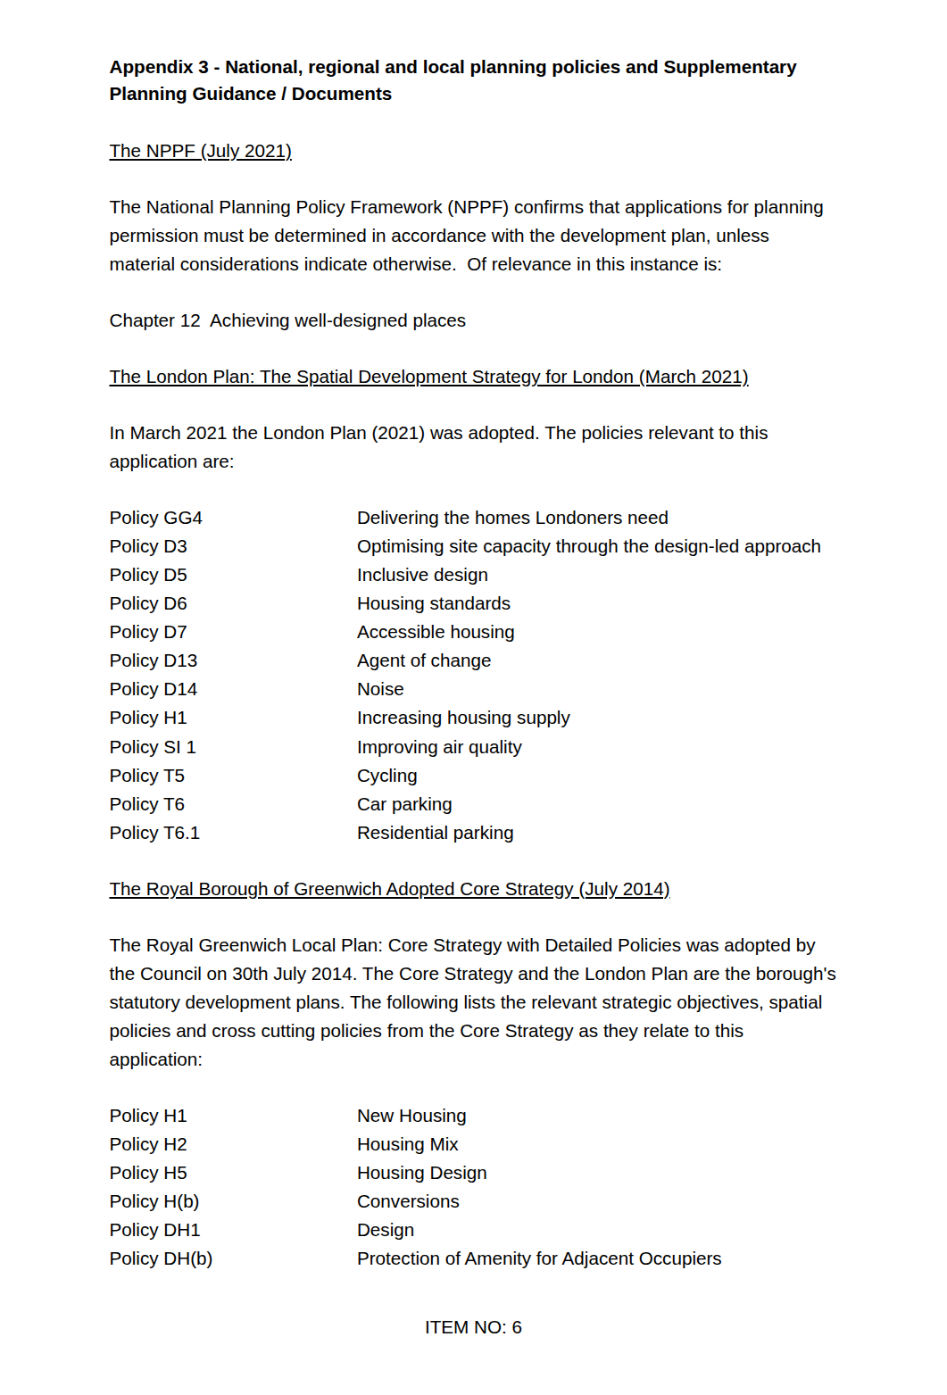Appendix 3 - National, regional and local planning policies and Supplementary Planning Guidance / Documents
The NPPF (July 2021)
The National Planning Policy Framework (NPPF) confirms that applications for planning permission must be determined in accordance with the development plan, unless material considerations indicate otherwise. Of relevance in this instance is:
Chapter 12 Achieving well-designed places
The London Plan: The Spatial Development Strategy for London (March 2021)
In March 2021 the London Plan (2021) was adopted. The policies relevant to this application are:
| Policy GG4 | Delivering the homes Londoners need |
| Policy D3 | Optimising site capacity through the design-led approach |
| Policy D5 | Inclusive design |
| Policy D6 | Housing standards |
| Policy D7 | Accessible housing |
| Policy D13 | Agent of change |
| Policy D14 | Noise |
| Policy H1 | Increasing housing supply |
| Policy SI 1 | Improving air quality |
| Policy T5 | Cycling |
| Policy T6 | Car parking |
| Policy T6.1 | Residential parking |
The Royal Borough of Greenwich Adopted Core Strategy (July 2014)
The Royal Greenwich Local Plan: Core Strategy with Detailed Policies was adopted by the Council on 30th July 2014. The Core Strategy and the London Plan are the borough's statutory development plans. The following lists the relevant strategic objectives, spatial policies and cross cutting policies from the Core Strategy as they relate to this application:
| Policy H1 | New Housing |
| Policy H2 | Housing Mix |
| Policy H5 | Housing Design |
| Policy H(b) | Conversions |
| Policy DH1 | Design |
| Policy DH(b) | Protection of Amenity for Adjacent Occupiers |
ITEM NO: 6